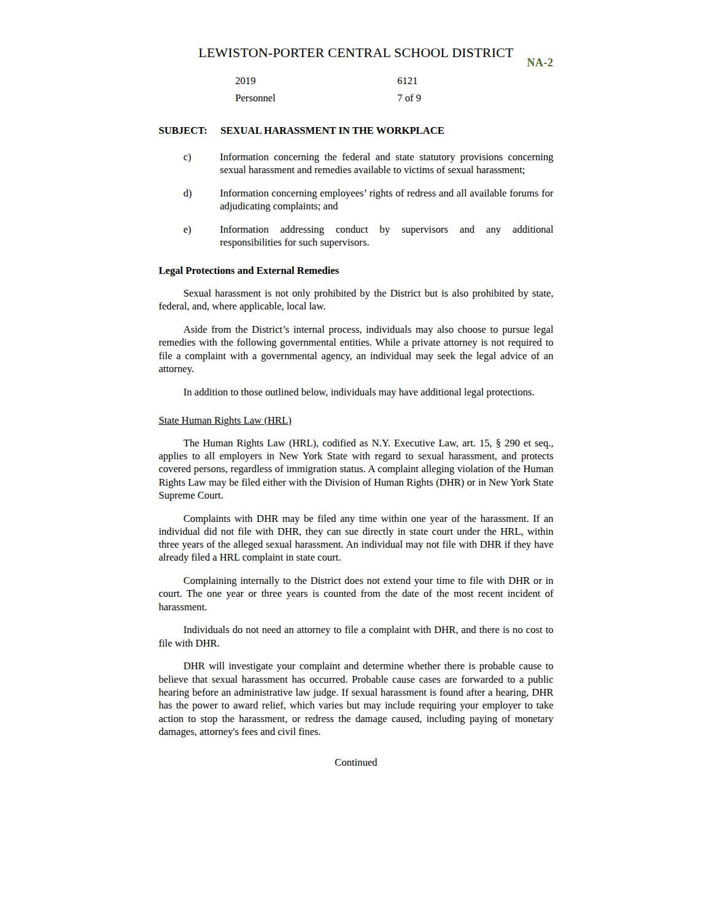LEWISTON-PORTER CENTRAL SCHOOL DISTRICT
NA-2
| 2019 | 6121 |
| Personnel | 7 of 9 |
SUBJECT: SEXUAL HARASSMENT IN THE WORKPLACE
c) Information concerning the federal and state statutory provisions concerning sexual harassment and remedies available to victims of sexual harassment;
d) Information concerning employees’ rights of redress and all available forums for adjudicating complaints; and
e) Information addressing conduct by supervisors and any additional responsibilities for such supervisors.
Legal Protections and External Remedies
Sexual harassment is not only prohibited by the District but is also prohibited by state, federal, and, where applicable, local law.
Aside from the District’s internal process, individuals may also choose to pursue legal remedies with the following governmental entities. While a private attorney is not required to file a complaint with a governmental agency, an individual may seek the legal advice of an attorney.
In addition to those outlined below, individuals may have additional legal protections.
State Human Rights Law (HRL)
The Human Rights Law (HRL), codified as N.Y. Executive Law, art. 15, § 290 et seq., applies to all employers in New York State with regard to sexual harassment, and protects covered persons, regardless of immigration status. A complaint alleging violation of the Human Rights Law may be filed either with the Division of Human Rights (DHR) or in New York State Supreme Court.
Complaints with DHR may be filed any time within one year of the harassment. If an individual did not file with DHR, they can sue directly in state court under the HRL, within three years of the alleged sexual harassment. An individual may not file with DHR if they have already filed a HRL complaint in state court.
Complaining internally to the District does not extend your time to file with DHR or in court. The one year or three years is counted from the date of the most recent incident of harassment.
Individuals do not need an attorney to file a complaint with DHR, and there is no cost to file with DHR.
DHR will investigate your complaint and determine whether there is probable cause to believe that sexual harassment has occurred. Probable cause cases are forwarded to a public hearing before an administrative law judge. If sexual harassment is found after a hearing, DHR has the power to award relief, which varies but may include requiring your employer to take action to stop the harassment, or redress the damage caused, including paying of monetary damages, attorney's fees and civil fines.
Continued